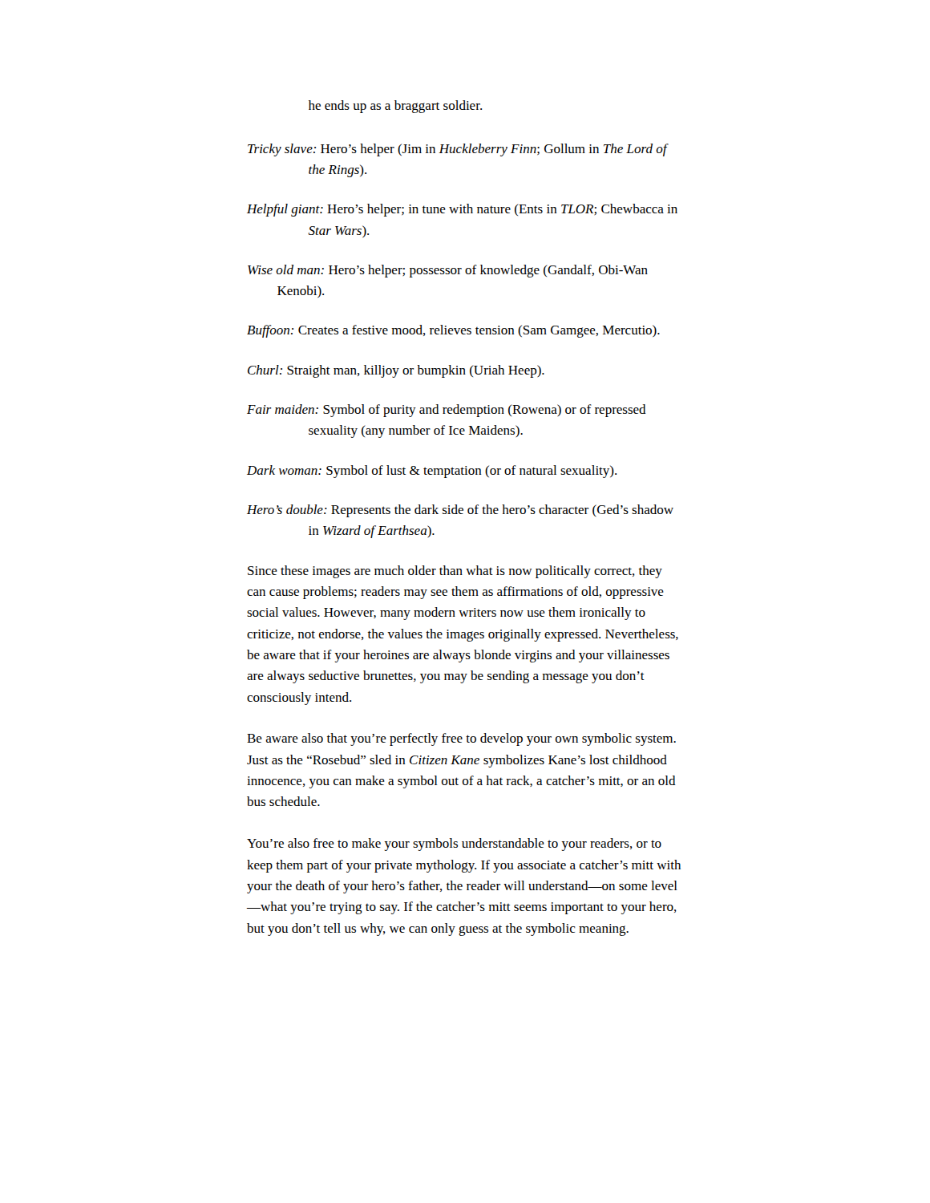he ends up as a braggart soldier.
Tricky slave: Hero’s helper (Jim in Huckleberry Finn; Gollum in The Lord of the Rings).
Helpful giant: Hero’s helper; in tune with nature (Ents in TLOR; Chewbacca in Star Wars).
Wise old man: Hero’s helper; possessor of knowledge (Gandalf, Obi-Wan Kenobi).
Buffoon: Creates a festive mood, relieves tension (Sam Gamgee, Mercutio).
Churl: Straight man, killjoy or bumpkin (Uriah Heep).
Fair maiden: Symbol of purity and redemption (Rowena) or of repressed sexuality (any number of Ice Maidens).
Dark woman: Symbol of lust & temptation (or of natural sexuality).
Hero’s double: Represents the dark side of the hero’s character (Ged’s shadow in Wizard of Earthsea).
Since these images are much older than what is now politically correct, they can cause problems; readers may see them as affirmations of old, oppressive social values. However, many modern writers now use them ironically to criticize, not endorse, the values the images originally expressed. Nevertheless, be aware that if your heroines are always blonde virgins and your villainesses are always seductive brunettes, you may be sending a message you don’t consciously intend.
Be aware also that you’re perfectly free to develop your own symbolic system. Just as the “Rosebud” sled in Citizen Kane symbolizes Kane’s lost childhood innocence, you can make a symbol out of a hat rack, a catcher’s mitt, or an old bus schedule.
You’re also free to make your symbols understandable to your readers, or to keep them part of your private mythology. If you associate a catcher’s mitt with your the death of your hero’s father, the reader will understand—on some level—what you’re trying to say. If the catcher’s mitt seems important to your hero, but you don’t tell us why, we can only guess at the symbolic meaning.